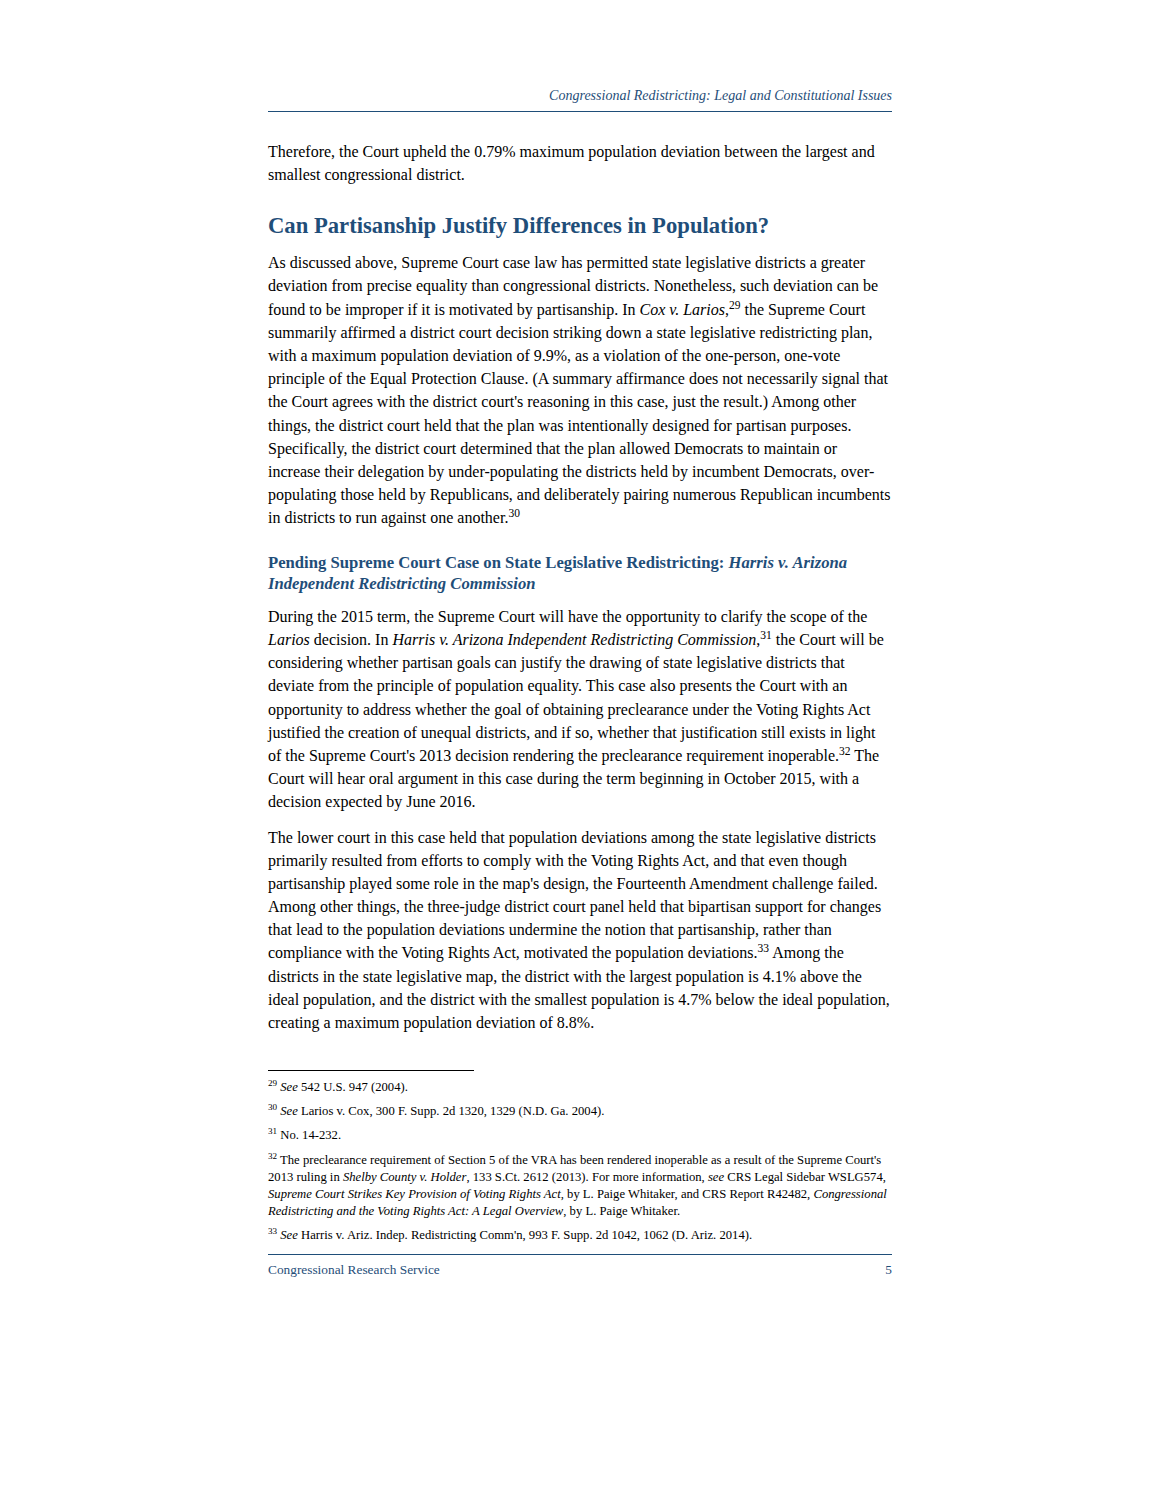Congressional Redistricting: Legal and Constitutional Issues
Therefore, the Court upheld the 0.79% maximum population deviation between the largest and smallest congressional district.
Can Partisanship Justify Differences in Population?
As discussed above, Supreme Court case law has permitted state legislative districts a greater deviation from precise equality than congressional districts. Nonetheless, such deviation can be found to be improper if it is motivated by partisanship. In Cox v. Larios,29 the Supreme Court summarily affirmed a district court decision striking down a state legislative redistricting plan, with a maximum population deviation of 9.9%, as a violation of the one-person, one-vote principle of the Equal Protection Clause. (A summary affirmance does not necessarily signal that the Court agrees with the district court's reasoning in this case, just the result.) Among other things, the district court held that the plan was intentionally designed for partisan purposes. Specifically, the district court determined that the plan allowed Democrats to maintain or increase their delegation by under-populating the districts held by incumbent Democrats, over-populating those held by Republicans, and deliberately pairing numerous Republican incumbents in districts to run against one another.30
Pending Supreme Court Case on State Legislative Redistricting: Harris v. Arizona Independent Redistricting Commission
During the 2015 term, the Supreme Court will have the opportunity to clarify the scope of the Larios decision. In Harris v. Arizona Independent Redistricting Commission,31 the Court will be considering whether partisan goals can justify the drawing of state legislative districts that deviate from the principle of population equality. This case also presents the Court with an opportunity to address whether the goal of obtaining preclearance under the Voting Rights Act justified the creation of unequal districts, and if so, whether that justification still exists in light of the Supreme Court's 2013 decision rendering the preclearance requirement inoperable.32 The Court will hear oral argument in this case during the term beginning in October 2015, with a decision expected by June 2016.
The lower court in this case held that population deviations among the state legislative districts primarily resulted from efforts to comply with the Voting Rights Act, and that even though partisanship played some role in the map's design, the Fourteenth Amendment challenge failed. Among other things, the three-judge district court panel held that bipartisan support for changes that lead to the population deviations undermine the notion that partisanship, rather than compliance with the Voting Rights Act, motivated the population deviations.33 Among the districts in the state legislative map, the district with the largest population is 4.1% above the ideal population, and the district with the smallest population is 4.7% below the ideal population, creating a maximum population deviation of 8.8%.
29 See 542 U.S. 947 (2004).
30 See Larios v. Cox, 300 F. Supp. 2d 1320, 1329 (N.D. Ga. 2004).
31 No. 14-232.
32 The preclearance requirement of Section 5 of the VRA has been rendered inoperable as a result of the Supreme Court's 2013 ruling in Shelby County v. Holder, 133 S.Ct. 2612 (2013). For more information, see CRS Legal Sidebar WSLG574, Supreme Court Strikes Key Provision of Voting Rights Act, by L. Paige Whitaker, and CRS Report R42482, Congressional Redistricting and the Voting Rights Act: A Legal Overview, by L. Paige Whitaker.
33 See Harris v. Ariz. Indep. Redistricting Comm'n, 993 F. Supp. 2d 1042, 1062 (D. Ariz. 2014).
Congressional Research Service
5